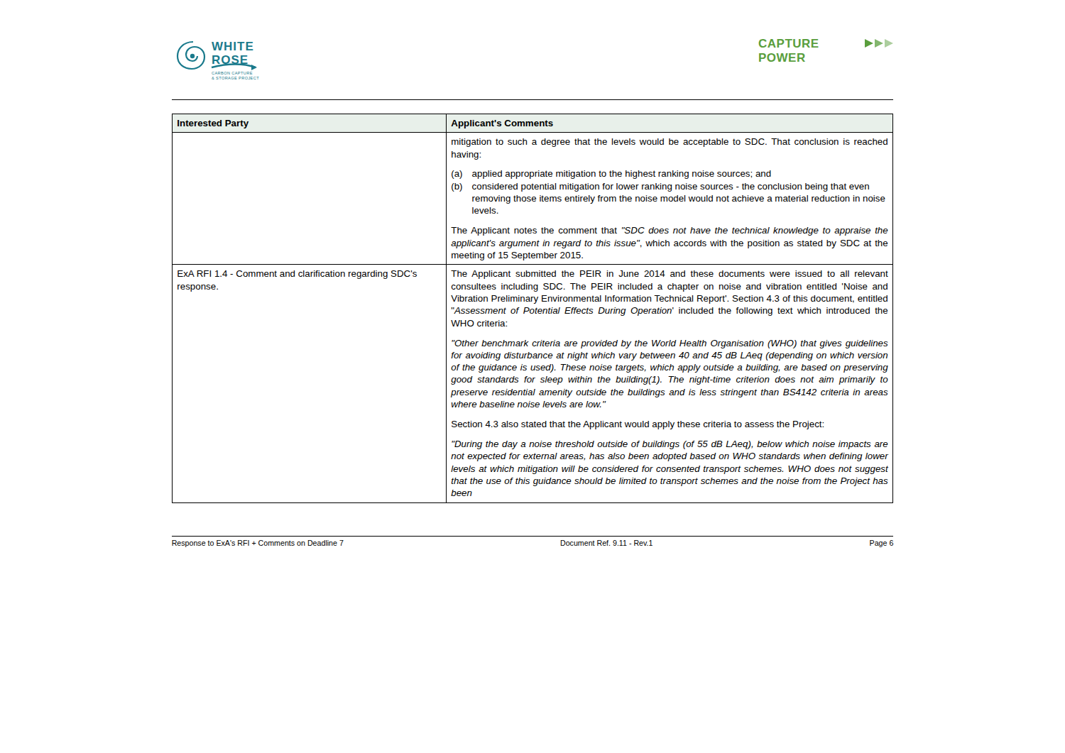WHITE ROSE CARBON CAPTURE & STORAGE PROJECT
CAPTURE POWER
| Interested Party | Applicant's Comments |
| --- | --- |
| | mitigation to such a degree that the levels would be acceptable to SDC. That conclusion is reached having: (a) applied appropriate mitigation to the highest ranking noise sources; and (b) considered potential mitigation for lower ranking noise sources - the conclusion being that even removing those items entirely from the noise model would not achieve a material reduction in noise levels. The Applicant notes the comment that "SDC does not have the technical knowledge to appraise the applicant's argument in regard to this issue" , which accords with the position as stated by SDC at the meeting of 15 September 2015. |
| ExA RFI 1.4 - Comment and clarification regarding SDC's response. | The Applicant submitted the PEIR in June 2014 and these documents were issued to all relevant consultees including SDC. The PEIR included a chapter on noise and vibration entitled 'Noise and Vibration Preliminary Environmental Information Technical Report'. Section 4.3 of this document, entitled " Assessment of Potential Effects During Operation ' included the following text which introduced the WHO criteria: "Other benchmark criteria are provided by the World Health Organisation (WHO) that gives guidelines for avoiding disturbance at night which vary between 40 and 45 dB LAeq (depending on which version of the guidance is used). These noise targets, which apply outside a building, are based on preserving good standards for sleep within the building(1). The night-time criterion does not aim primarily to preserve residential amenity outside the buildings and is less stringent than BS4142 criteria in areas where baseline noise levels are low." Section 4.3 also stated that the Applicant would apply these criteria to assess the Project: "During the day a noise threshold outside of buildings (of 55 dB LAeq), below which noise impacts are not expected for external areas, has also been adopted based on WHO standards when defining lower levels at which mitigation will be considered for consented transport schemes. WHO does not suggest that the use of this guidance should be limited to transport schemes and the noise from the Project has been |
Response to ExA's RFI + Comments on Deadline 7
Document Ref. 9.11 - Rev.1
Page 6